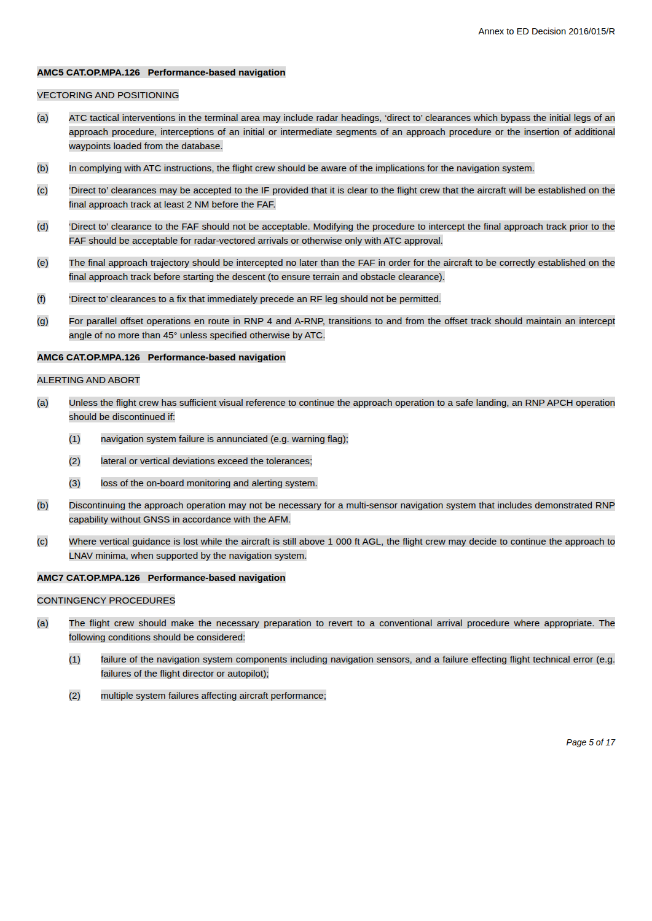Annex to ED Decision 2016/015/R
AMC5 CAT.OP.MPA.126 Performance-based navigation
VECTORING AND POSITIONING
(a)
ATC tactical interventions in the terminal area may include radar headings, ‘direct to’ clearances which bypass the initial legs of an approach procedure, interceptions of an initial or intermediate segments of an approach procedure or the insertion of additional waypoints loaded from the database.
(b)
In complying with ATC instructions, the flight crew should be aware of the implications for the navigation system.
(c)
‘Direct to’ clearances may be accepted to the IF provided that it is clear to the flight crew that the aircraft will be established on the final approach track at least 2 NM before the FAF.
(d)
‘Direct to’ clearance to the FAF should not be acceptable. Modifying the procedure to intercept the final approach track prior to the FAF should be acceptable for radar-vectored arrivals or otherwise only with ATC approval.
(e)
The final approach trajectory should be intercepted no later than the FAF in order for the aircraft to be correctly established on the final approach track before starting the descent (to ensure terrain and obstacle clearance).
(f)
‘Direct to’ clearances to a fix that immediately precede an RF leg should not be permitted.
(g)
For parallel offset operations en route in RNP 4 and A-RNP, transitions to and from the offset track should maintain an intercept angle of no more than 45° unless specified otherwise by ATC.
AMC6 CAT.OP.MPA.126 Performance-based navigation
ALERTING AND ABORT
(a)
Unless the flight crew has sufficient visual reference to continue the approach operation to a safe landing, an RNP APCH operation should be discontinued if:
(1)
navigation system failure is annunciated (e.g. warning flag);
(2)
lateral or vertical deviations exceed the tolerances;
(3)
loss of the on-board monitoring and alerting system.
(b)
Discontinuing the approach operation may not be necessary for a multi-sensor navigation system that includes demonstrated RNP capability without GNSS in accordance with the AFM.
(c)
Where vertical guidance is lost while the aircraft is still above 1 000 ft AGL, the flight crew may decide to continue the approach to LNAV minima, when supported by the navigation system.
AMC7 CAT.OP.MPA.126 Performance-based navigation
CONTINGENCY PROCEDURES
(a)
The flight crew should make the necessary preparation to revert to a conventional arrival procedure where appropriate. The following conditions should be considered:
(1)
failure of the navigation system components including navigation sensors, and a failure effecting flight technical error (e.g. failures of the flight director or autopilot);
(2)
multiple system failures affecting aircraft performance;
Page 5 of 17